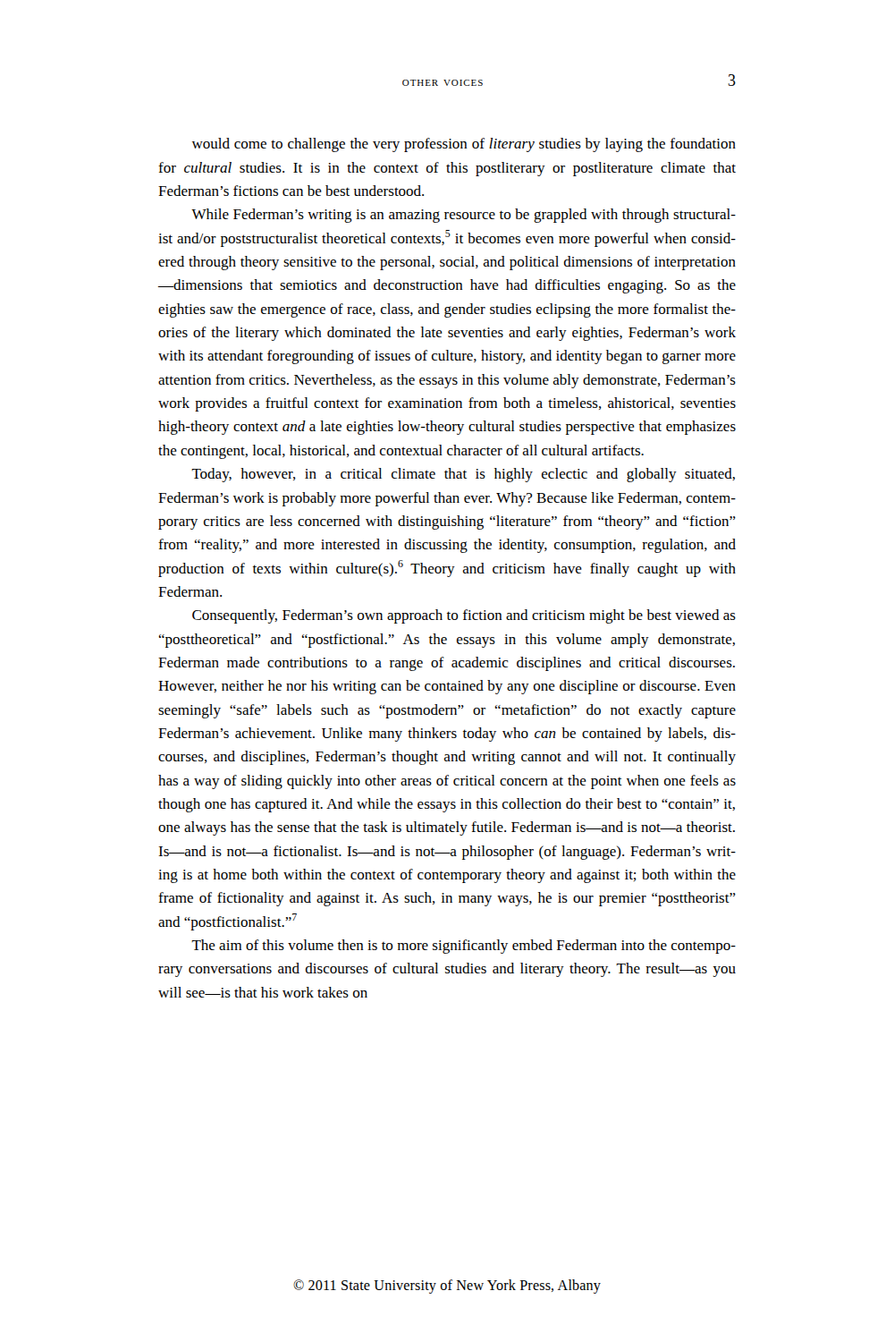Other Voices 3
would come to challenge the very profession of literary studies by laying the foundation for cultural studies. It is in the context of this postliterary or postliterature climate that Federman’s fictions can be best understood.
While Federman’s writing is an amazing resource to be grappled with through structuralist and/or poststructuralist theoretical contexts,5 it becomes even more powerful when considered through theory sensitive to the personal, social, and political dimensions of interpretation—dimensions that semiotics and deconstruction have had difficulties engaging. So as the eighties saw the emergence of race, class, and gender studies eclipsing the more formalist theories of the literary which dominated the late seventies and early eighties, Federman’s work with its attendant foregrounding of issues of culture, history, and identity began to garner more attention from critics. Nevertheless, as the essays in this volume ably demonstrate, Federman’s work provides a fruitful context for examination from both a timeless, ahistorical, seventies high-theory context and a late eighties low-theory cultural studies perspective that emphasizes the contingent, local, historical, and contextual character of all cultural artifacts.
Today, however, in a critical climate that is highly eclectic and globally situated, Federman’s work is probably more powerful than ever. Why? Because like Federman, contemporary critics are less concerned with distinguishing “literature” from “theory” and “fiction” from “reality,” and more interested in discussing the identity, consumption, regulation, and production of texts within culture(s).6 Theory and criticism have finally caught up with Federman.
Consequently, Federman’s own approach to fiction and criticism might be best viewed as “posttheoretical” and “postfictional.” As the essays in this volume amply demonstrate, Federman made contributions to a range of academic disciplines and critical discourses. However, neither he nor his writing can be contained by any one discipline or discourse. Even seemingly “safe” labels such as “postmodern” or “metafiction” do not exactly capture Federman’s achievement. Unlike many thinkers today who can be contained by labels, discourses, and disciplines, Federman’s thought and writing cannot and will not. It continually has a way of sliding quickly into other areas of critical concern at the point when one feels as though one has captured it. And while the essays in this collection do their best to “contain” it, one always has the sense that the task is ultimately futile. Federman is—and is not—a theorist. Is—and is not—a fictionalist. Is—and is not—a philosopher (of language). Federman’s writing is at home both within the context of contemporary theory and against it; both within the frame of fictionality and against it. As such, in many ways, he is our premier “posttheorist” and “postfictionalist.”7
The aim of this volume then is to more significantly embed Federman into the contemporary conversations and discourses of cultural studies and literary theory. The result—as you will see—is that his work takes on
© 2011 State University of New York Press, Albany